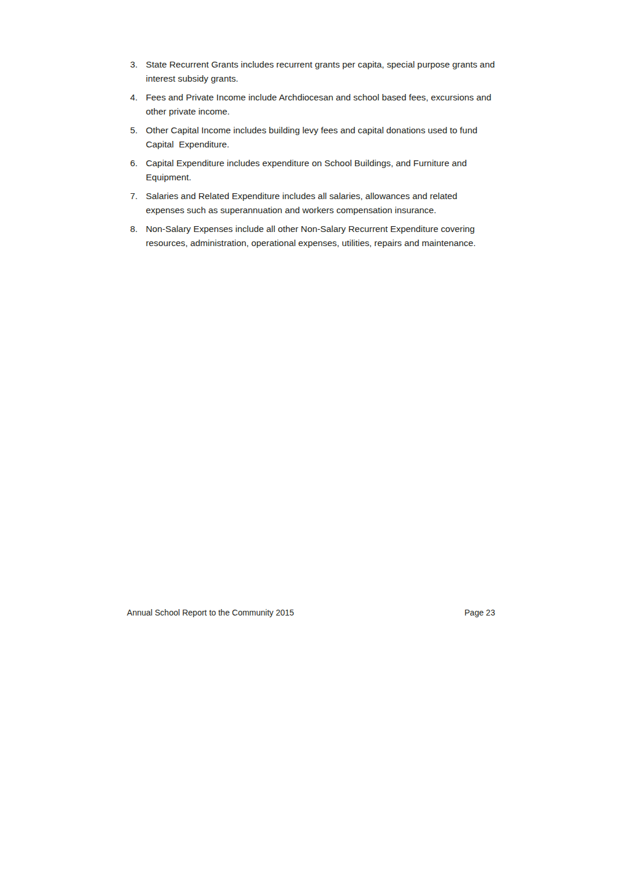State Recurrent Grants includes recurrent grants per capita, special purpose grants and interest subsidy grants.
Fees and Private Income include Archdiocesan and school based fees, excursions and other private income.
Other Capital Income includes building levy fees and capital donations used to fund Capital Expenditure.
Capital Expenditure includes expenditure on School Buildings, and Furniture and Equipment.
Salaries and Related Expenditure includes all salaries, allowances and related expenses such as superannuation and workers compensation insurance.
Non-Salary Expenses include all other Non-Salary Recurrent Expenditure covering resources, administration, operational expenses, utilities, repairs and maintenance.
Annual School Report to the Community 2015 Page 23